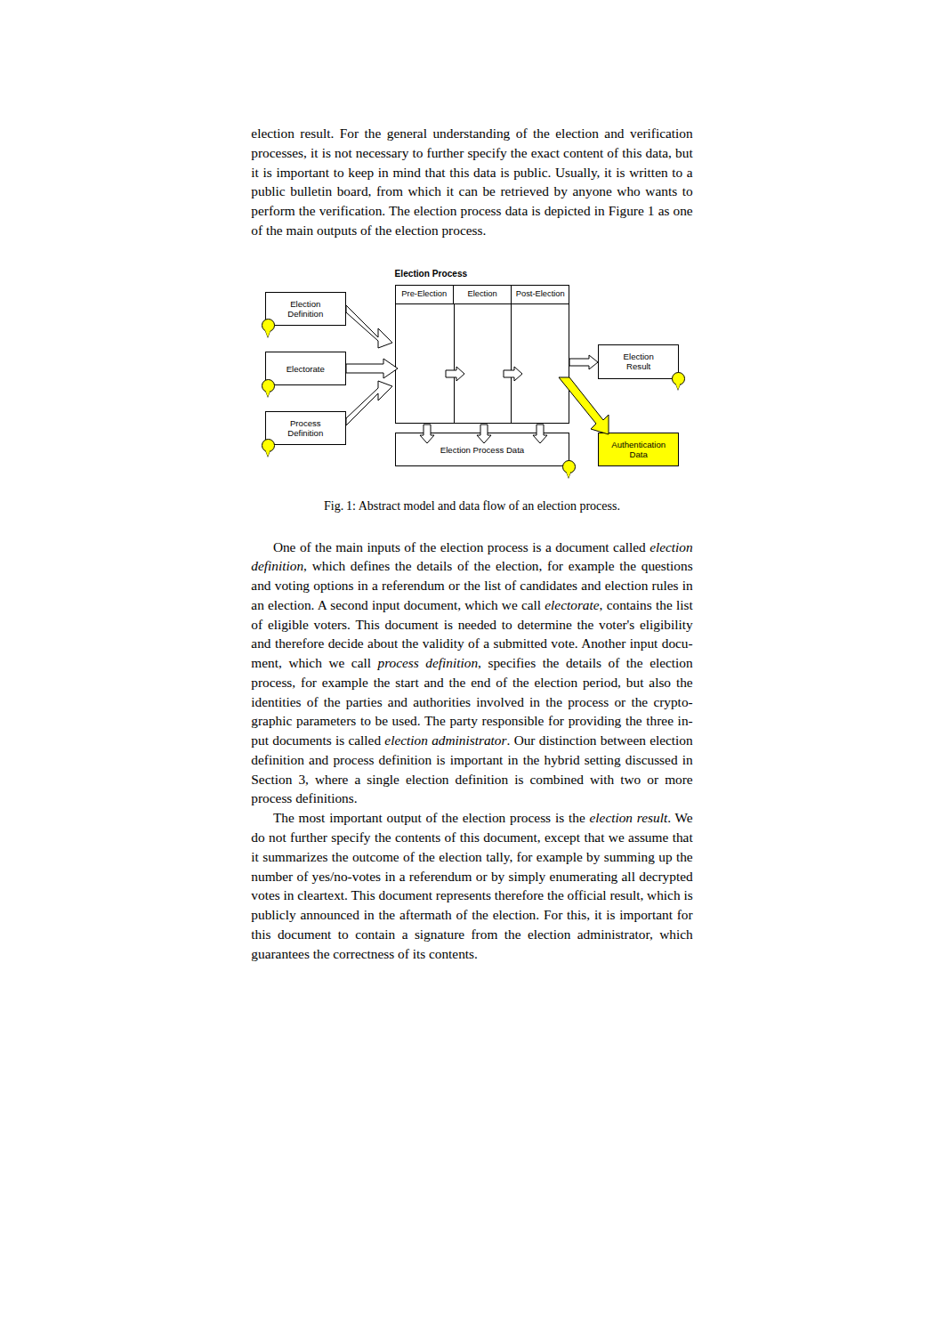election result. For the general understanding of the election and verification processes, it is not necessary to further specify the exact content of this data, but it is important to keep in mind that this data is public. Usually, it is written to a public bulletin board, from which it can be retrieved by anyone who wants to perform the verification. The election process data is depicted in Figure 1 as one of the main outputs of the election process.
Election
Definition
Electorate
Process
Definition
Election Process
Pre-Election
Election
Post-Election
Election
Result
Authentication
Data
Election Process Data
Fig. 1: Abstract model and data flow of an election process.
One of the main inputs of the election process is a document called election definition, which defines the details of the election, for example the questions and voting options in a referendum or the list of candidates and election rules in an election. A second input document, which we call electorate, contains the list of eligible voters. This document is needed to determine the voter's eligibility and therefore decide about the validity of a submitted vote. Another input document, which we call process definition, specifies the details of the election process, for example the start and the end of the election period, but also the identities of the parties and authorities involved in the process or the cryptographic parameters to be used. The party responsible for providing the three input documents is called election administrator. Our distinction between election definition and process definition is important in the hybrid setting discussed in Section 3, where a single election definition is combined with two or more process definitions.
The most important output of the election process is the election result. We do not further specify the contents of this document, except that we assume that it summarizes the outcome of the election tally, for example by summing up the number of yes/no-votes in a referendum or by simply enumerating all decrypted votes in cleartext. This document represents therefore the official result, which is publicly announced in the aftermath of the election. For this, it is important for this document to contain a signature from the election administrator, which guarantees the correctness of its contents.